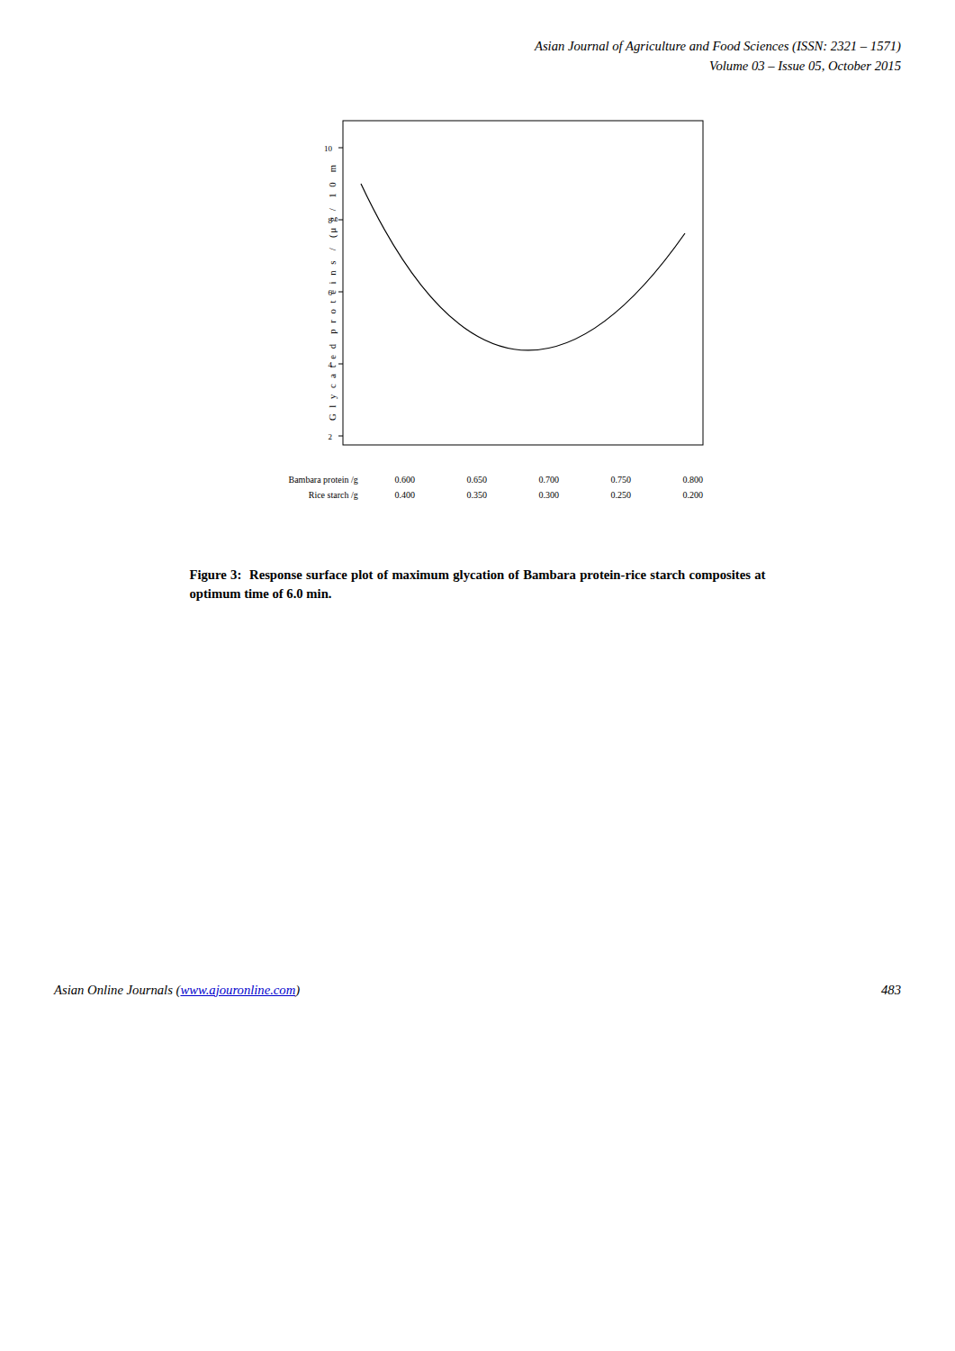Asian Journal of Agriculture and Food Sciences (ISSN: 2321 – 1571)
Volume 03 – Issue 05, October 2015
G l y c a t e d p r o t e i n s / (μ g / 1 0 m
10 8 6 4 2
| Bambara protein /g | 0.600 | 0.650 | 0.700 | 0.750 | 0.800 |
| Rice starch /g | 0.400 | 0.350 | 0.300 | 0.250 | 0.200 |
Figure 3: Response surface plot of maximum glycation of Bambara protein-rice starch composites at optimum time of 6.0 min.
Asian Online Journals (www.ajouronline.com) 483